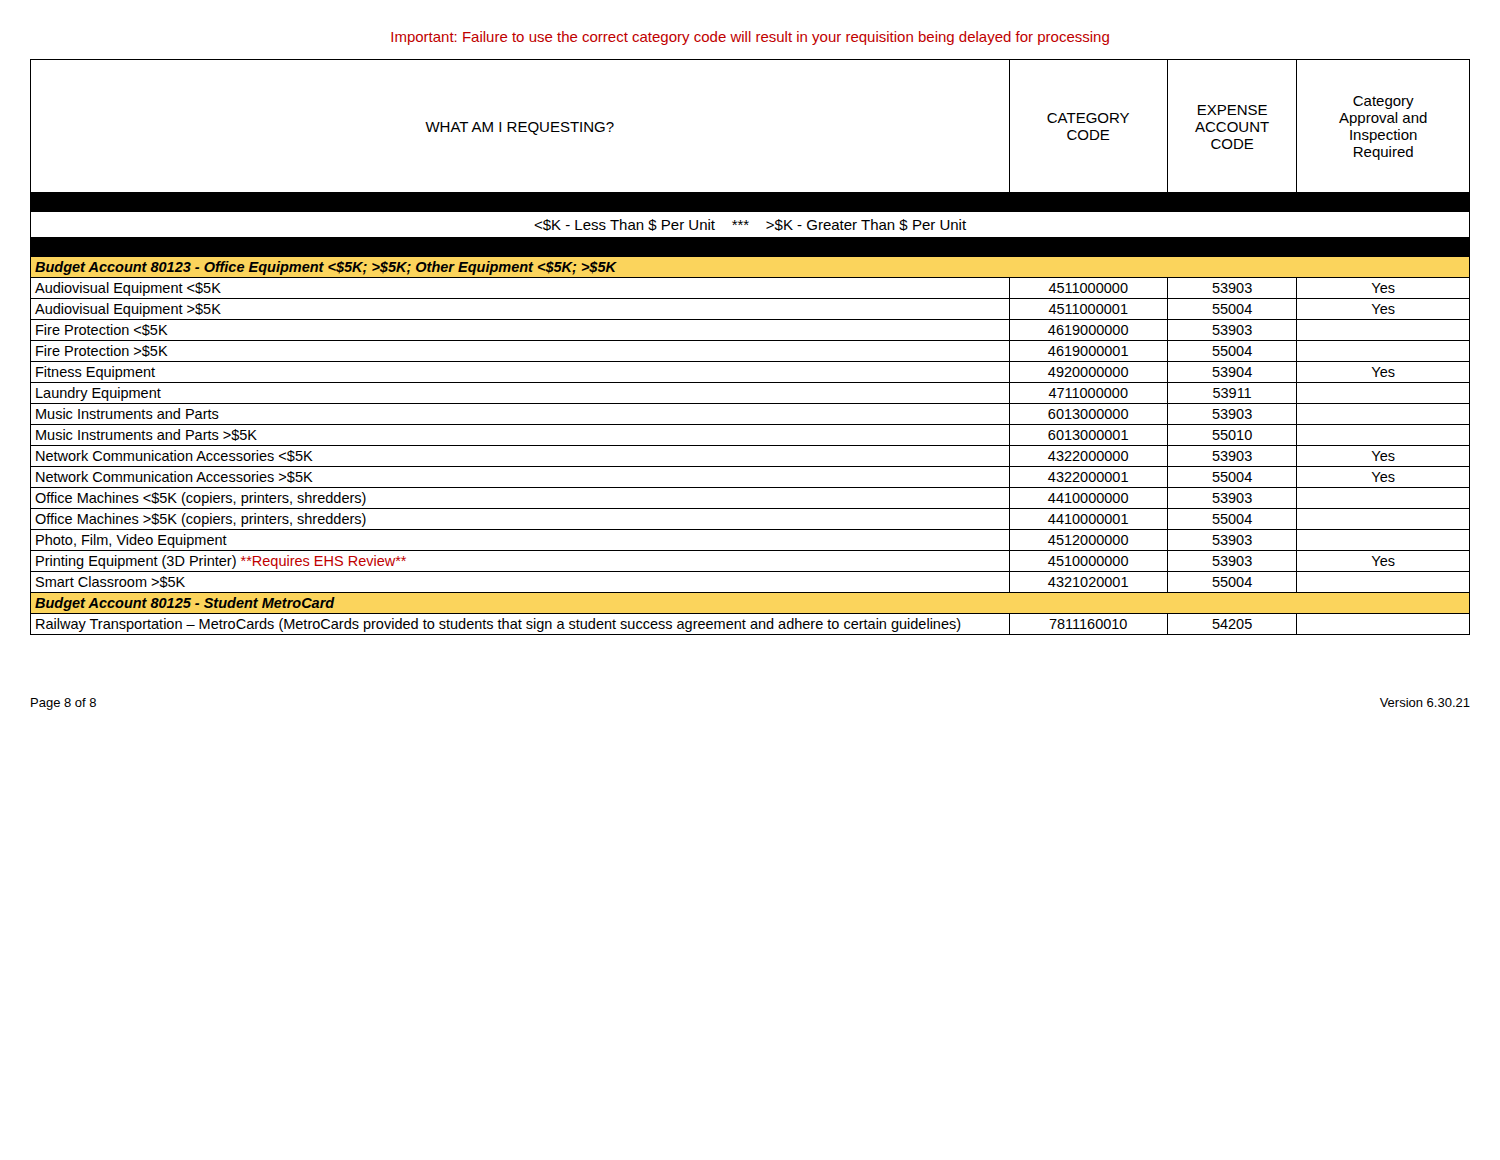Important: Failure to use the correct category code will result in your requisition being delayed for processing
| <$K - Less Than $ Per Unit *** >$K - Greater Than $ Per Unit |
| WHAT AM I REQUESTING? | CATEGORY CODE | EXPENSE ACCOUNT CODE | Category Approval and Inspection Required |
| Budget Account 80123 - Office Equipment <$5K; >$5K; Other Equipment <$5K; >$5K |
| Audiovisual Equipment <$5K | 4511000000 | 53903 | Yes |
| Audiovisual Equipment >$5K | 4511000001 | 55004 | Yes |
| Fire Protection <$5K | 4619000000 | 53903 | |
| Fire Protection >$5K | 4619000001 | 55004 | |
| Fitness Equipment | 4920000000 | 53904 | Yes |
| Laundry Equipment | 4711000000 | 53911 | |
| Music Instruments and Parts | 6013000000 | 53903 | |
| Music Instruments and Parts >$5K | 6013000001 | 55010 | |
| Network Communication Accessories <$5K | 4322000000 | 53903 | Yes |
| Network Communication Accessories >$5K | 4322000001 | 55004 | Yes |
| Office Machines <$5K (copiers, printers, shredders) | 4410000000 | 53903 | |
| Office Machines >$5K (copiers, printers, shredders) | 4410000001 | 55004 | |
| Photo, Film, Video Equipment | 4512000000 | 53903 | |
| Printing Equipment (3D Printer) **Requires EHS Review** | 4510000000 | 53903 | Yes |
| Smart Classroom >$5K | 4321020001 | 55004 | |
| Budget Account 80125 - Student MetroCard |
| Railway Transportation – MetroCards (MetroCards provided to students that sign a student success agreement and adhere to certain guidelines) | 7811160010 | 54205 | |
Page 8 of 8 Version 6.30.21